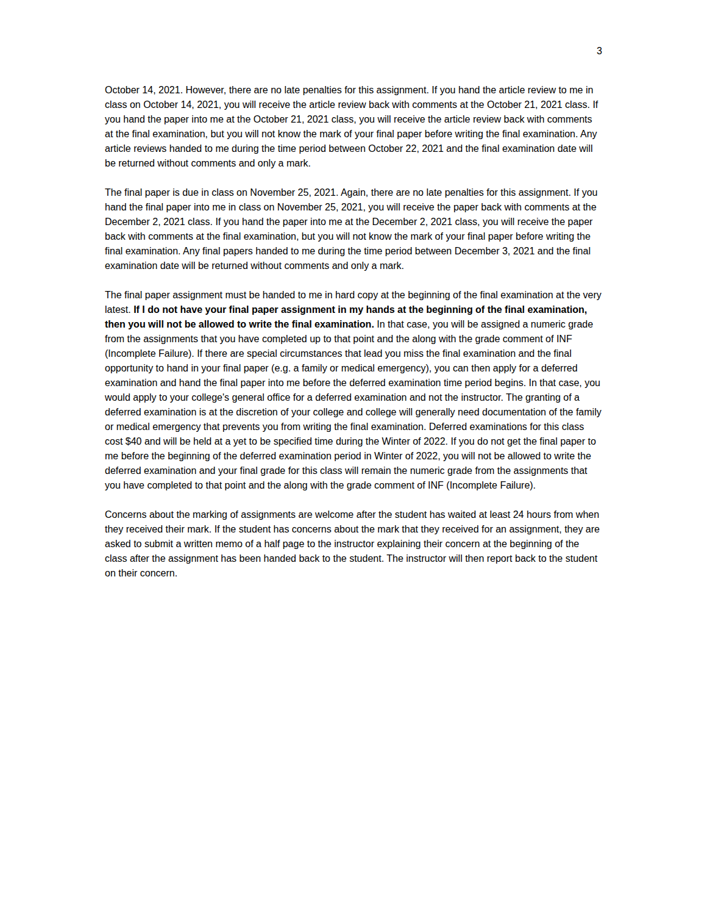3
October 14, 2021. However, there are no late penalties for this assignment. If you hand the article review to me in class on October 14, 2021, you will receive the article review back with comments at the October 21, 2021 class. If you hand the paper into me at the October 21, 2021 class, you will receive the article review back with comments at the final examination, but you will not know the mark of your final paper before writing the final examination. Any article reviews handed to me during the time period between October 22, 2021 and the final examination date will be returned without comments and only a mark.
The final paper is due in class on November 25, 2021. Again, there are no late penalties for this assignment. If you hand the final paper into me in class on November 25, 2021, you will receive the paper back with comments at the December 2, 2021 class. If you hand the paper into me at the December 2, 2021 class, you will receive the paper back with comments at the final examination, but you will not know the mark of your final paper before writing the final examination. Any final papers handed to me during the time period between December 3, 2021 and the final examination date will be returned without comments and only a mark.
The final paper assignment must be handed to me in hard copy at the beginning of the final examination at the very latest. If I do not have your final paper assignment in my hands at the beginning of the final examination, then you will not be allowed to write the final examination. In that case, you will be assigned a numeric grade from the assignments that you have completed up to that point and the along with the grade comment of INF (Incomplete Failure). If there are special circumstances that lead you miss the final examination and the final opportunity to hand in your final paper (e.g. a family or medical emergency), you can then apply for a deferred examination and hand the final paper into me before the deferred examination time period begins. In that case, you would apply to your college's general office for a deferred examination and not the instructor. The granting of a deferred examination is at the discretion of your college and college will generally need documentation of the family or medical emergency that prevents you from writing the final examination. Deferred examinations for this class cost $40 and will be held at a yet to be specified time during the Winter of 2022. If you do not get the final paper to me before the beginning of the deferred examination period in Winter of 2022, you will not be allowed to write the deferred examination and your final grade for this class will remain the numeric grade from the assignments that you have completed to that point and the along with the grade comment of INF (Incomplete Failure).
Concerns about the marking of assignments are welcome after the student has waited at least 24 hours from when they received their mark. If the student has concerns about the mark that they received for an assignment, they are asked to submit a written memo of a half page to the instructor explaining their concern at the beginning of the class after the assignment has been handed back to the student. The instructor will then report back to the student on their concern.